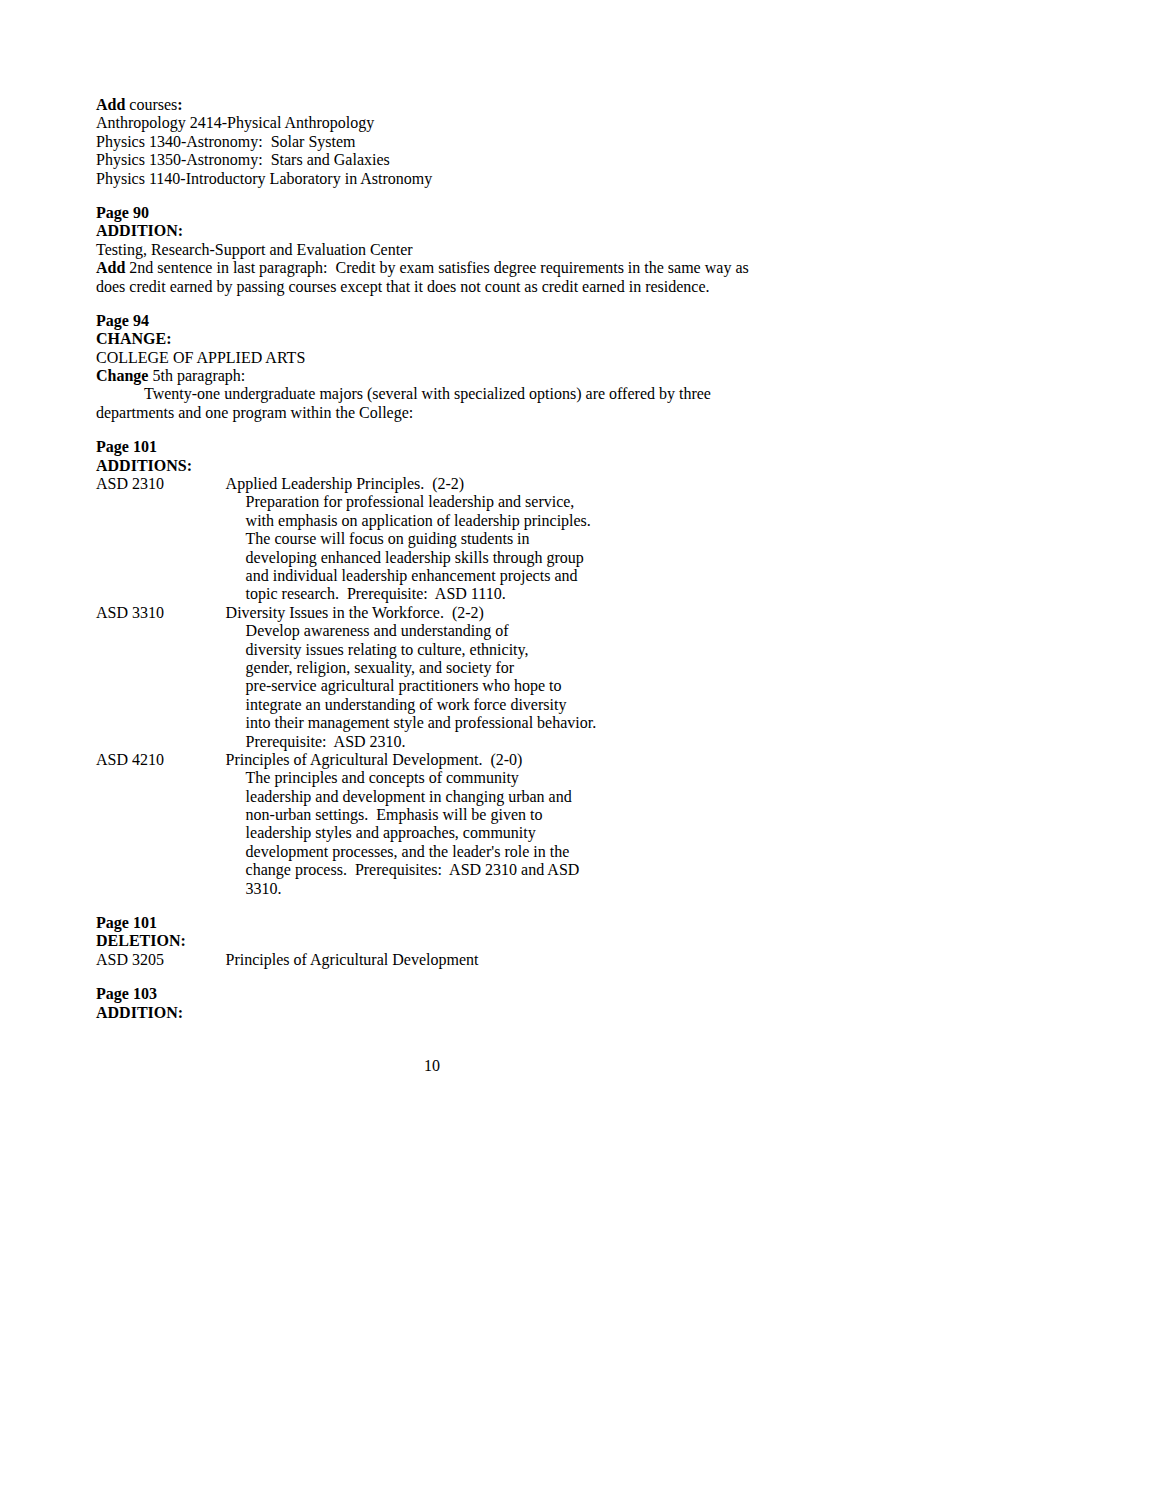Add courses:
Anthropology 2414-Physical Anthropology
Physics 1340-Astronomy: Solar System
Physics 1350-Astronomy: Stars and Galaxies
Physics 1140-Introductory Laboratory in Astronomy
Page 90
ADDITION:
Testing, Research-Support and Evaluation Center
Add 2nd sentence in last paragraph: Credit by exam satisfies degree requirements in the same way as does credit earned by passing courses except that it does not count as credit earned in residence.
Page 94
CHANGE:
COLLEGE OF APPLIED ARTS
Change 5th paragraph:
Twenty-one undergraduate majors (several with specialized options) are offered by three departments and one program within the College:
Page 101
ADDITIONS:
| ASD 2310 | Applied Leadership Principles. (2-2) Preparation for professional leadership and service, with emphasis on application of leadership principles. The course will focus on guiding students in developing enhanced leadership skills through group and individual leadership enhancement projects and topic research. Prerequisite: ASD 1110. |
| ASD 3310 | Diversity Issues in the Workforce. (2-2) Develop awareness and understanding of diversity issues relating to culture, ethnicity, gender, religion, sexuality, and society for pre-service agricultural practitioners who hope to integrate an understanding of work force diversity into their management style and professional behavior. Prerequisite: ASD 2310. |
| ASD 4210 | Principles of Agricultural Development. (2-0) The principles and concepts of community leadership and development in changing urban and non-urban settings. Emphasis will be given to leadership styles and approaches, community development processes, and the leader's role in the change process. Prerequisites: ASD 2310 and ASD 3310. |
Page 101
DELETION:
| ASD 3205 | Principles of Agricultural Development |
Page 103
ADDITION:
10